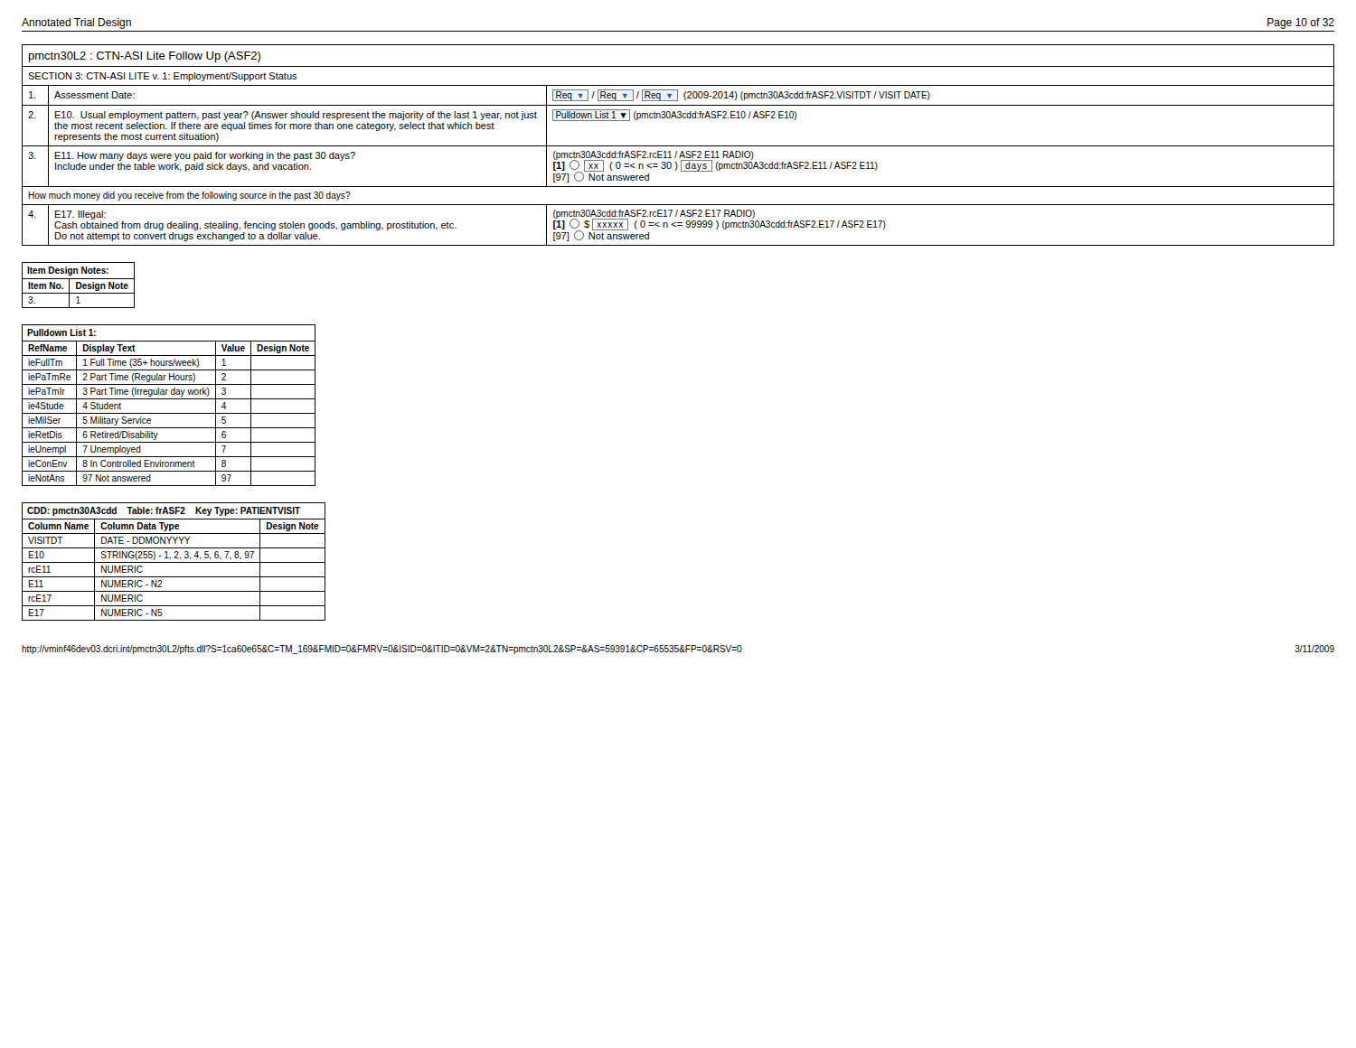Annotated Trial Design
Page 10 of 32
| pmctn30L2 : CTN-ASI Lite Follow Up (ASF2) |
| SECTION 3: CTN-ASI LITE v. 1: Employment/Support Status |
| 1. | Assessment Date: | Req ▼ / Req ▼ / Req ▼ (2009-2014) (pmctn30A3cdd:frASF2.VISITDT / VISIT DATE) |
| 2. | E10. Usual employment pattern, past year? (Answer should respresent the majority of the last 1 year, not just the most recent selection. If there are equal times for more than one category, select that which best represents the most current situation) | Pulldown List 1 ▼ (pmctn30A3cdd:frASF2.E10 / ASF2 E10) |
| 3. | E11. How many days were you paid for working in the past 30 days? Include under the table work, paid sick days, and vacation. | (pmctn30A3cdd:frASF2.rcE11 / ASF2 E11 RADIO) [1] xx ( 0 =< n <= 30 ) days (pmctn30A3cdd:frASF2.E11 / ASF2 E11) [97] Not answered |
| How much money did you receive from the following source in the past 30 days? |
| 4. | E17. Illegal: Cash obtained from drug dealing, stealing, fencing stolen goods, gambling, prostitution, etc. Do not attempt to convert drugs exchanged to a dollar value. | (pmctn30A3cdd:frASF2.rcE17 / ASF2 E17 RADIO) [1] $ xxxxx ( 0 =< n <= 99999 ) (pmctn30A3cdd:frASF2.E17 / ASF2 E17) [97] Not answered |
Item Design Notes:
| Item No. | Design Note |
| --- | --- |
| 3. | 1 |
Pulldown List 1:
| RefName | Display Text | Value | Design Note |
| --- | --- | --- | --- |
| ieFullTm | 1 Full Time (35+ hours/week) | 1 | |
| iePaTmRe | 2 Part Time (Regular Hours) | 2 | |
| iePaTmIr | 3 Part Time (Irregular day work) | 3 | |
| ie4Stude | 4 Student | 4 | |
| ieMilSer | 5 Military Service | 5 | |
| ieRetDis | 6 Retired/Disability | 6 | |
| ieUnempl | 7 Unemployed | 7 | |
| ieConEnv | 8 In Controlled Environment | 8 | |
| ieNotAns | 97 Not answered | 97 | |
CDD: pmctn30A3cdd Table: frASF2 Key Type: PATIENTVISIT
| Column Name | Column Data Type | Design Note |
| --- | --- | --- |
| VISITDT | DATE - DDMONYYYY | |
| E10 | STRING(255) - 1, 2, 3, 4, 5, 6, 7, 8, 97 | |
| rcE11 | NUMERIC | |
| E11 | NUMERIC - N2 | |
| rcE17 | NUMERIC | |
| E17 | NUMERIC - N5 | |
http://vminf46dev03.dcri.int/pmctn30L2/pfts.dll?S=1ca60e65&C=TM_169&FMID=0&FMRV=0&ISID=0&ITID=0&VM=2&TN=pmctn30L2&SP=&AS=59391&CP=65535&FP=0&RSV=0
3/11/2009